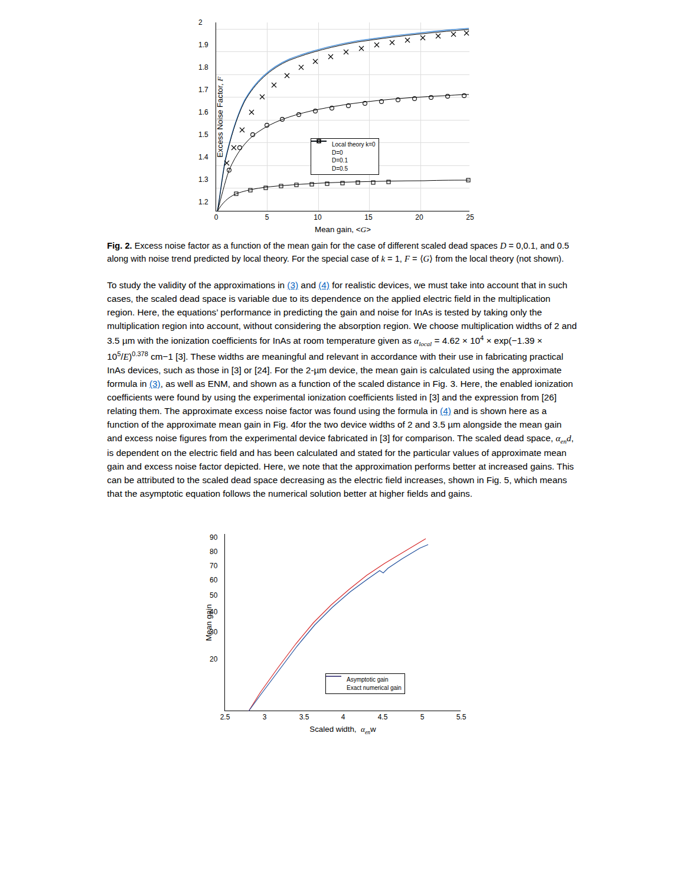Excess Noise Factor, F Mean gain, <G> 2 1.9 1.8 1.7 1.6 1.5 1.4 1.3 1.2 0 5 10 15 20 25
Local theory k=0
D=0
D=0.1
D=0.5
Fig. 2. Excess noise factor as a function of the mean gain for the case of different scaled dead spaces D = 0,0.1, and 0.5 along with noise trend predicted by local theory. For the special case of k = 1, F = ⟨G⟩ from the local theory (not shown).
To study the validity of the approximations in (3) and (4) for realistic devices, we must take into account that in such cases, the scaled dead space is variable due to its dependence on the applied electric field in the multiplication region. Here, the equations’ performance in predicting the gain and noise for InAs is tested by taking only the multiplication region into account, without considering the absorption region. We choose multiplication widths of 2 and 3.5 µm with the ionization coefficients for InAs at room temperature given as αlocal = 4.62 × 104 × exp(−1.39 × 105/E)0.378 cm−1 [3]. These widths are meaningful and relevant in accordance with their use in fabricating practical InAs devices, such as those in [3] or [24]. For the 2-µm device, the mean gain is calculated using the approximate formula in (3), as well as ENM, and shown as a function of the scaled distance in Fig. 3. Here, the enabled ionization coefficients were found by using the experimental ionization coefficients listed in [3] and the expression from [26] relating them. The approximate excess noise factor was found using the formula in (4) and is shown here as a function of the approximate mean gain in Fig. 4for the two device widths of 2 and 3.5 µm alongside the mean gain and excess noise figures from the experimental device fabricated in [3] for comparison. The scaled dead space, αend, is dependent on the electric field and has been calculated and stated for the particular values of approximate mean gain and excess noise factor depicted. Here, we note that the approximation performs better at increased gains. This can be attributed to the scaled dead space decreasing as the electric field increases, shown in Fig. 5, which means that the asymptotic equation follows the numerical solution better at higher fields and gains.
Mean gain Scaled width, αenw 90 80 70 60 50 40 30 20 2.5 3 3.5 4 4.5 5 5.5
Asymptotic gain
Exact numerical gain